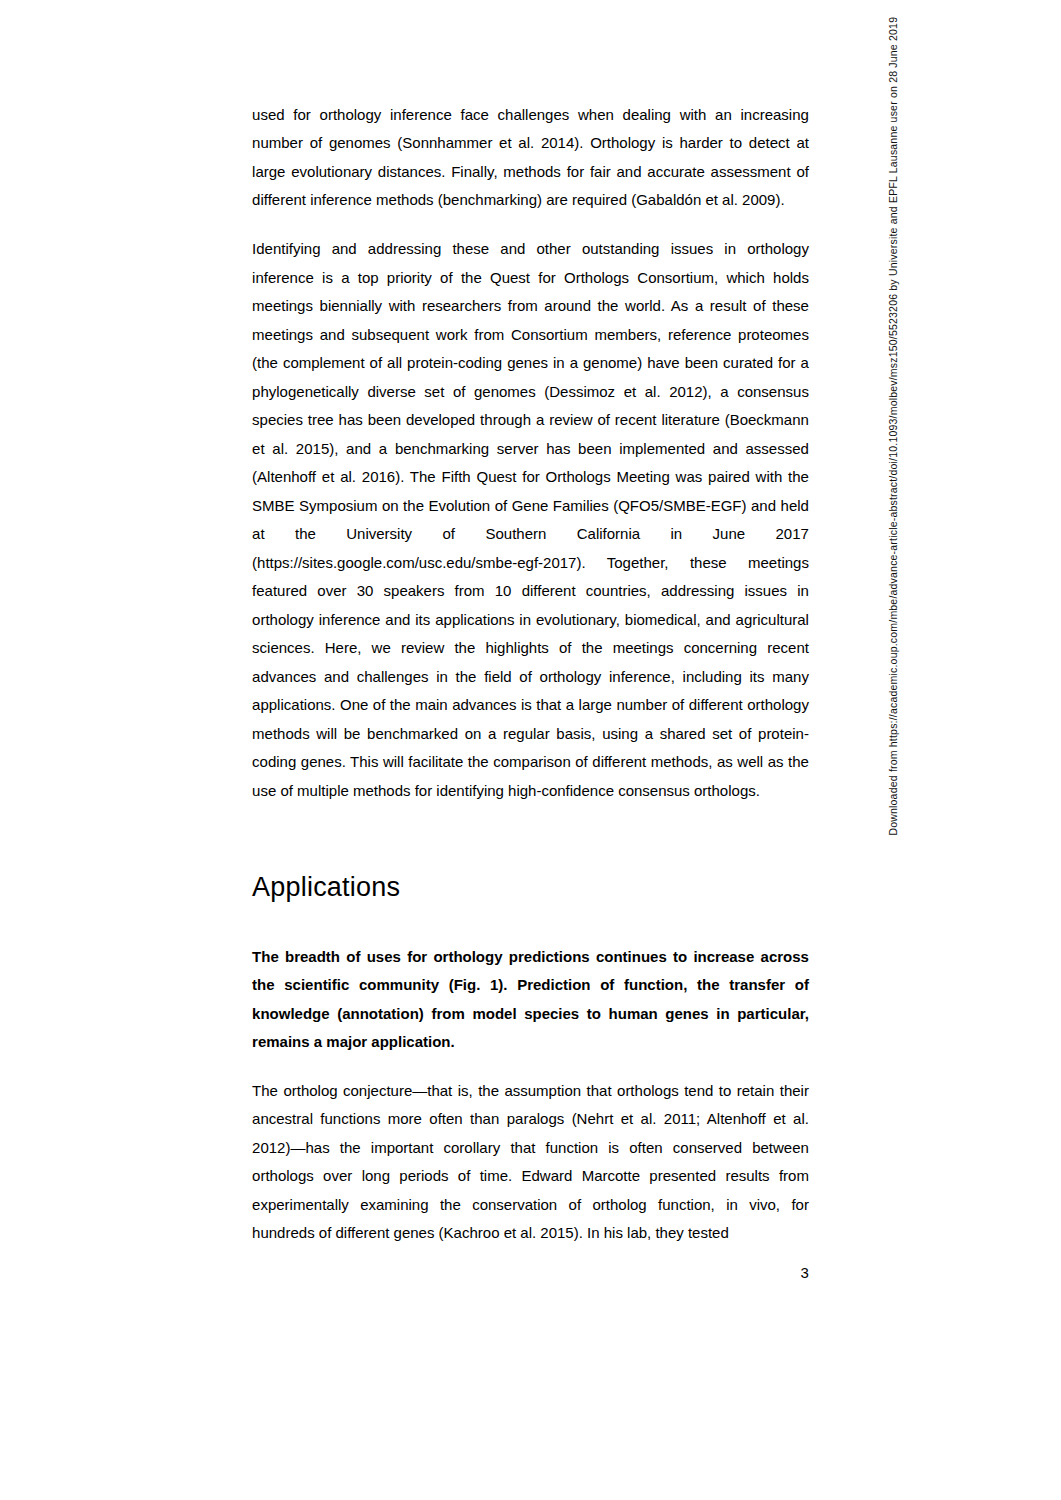Downloaded from https://academic.oup.com/mbe/advance-article-abstract/doi/10.1093/molbev/msz150/5523206 by Universite and EPFL Lausanne user on 28 June 2019
used for orthology inference face challenges when dealing with an increasing number of genomes (Sonnhammer et al. 2014). Orthology is harder to detect at large evolutionary distances. Finally, methods for fair and accurate assessment of different inference methods (benchmarking) are required (Gabaldón et al. 2009).
Identifying and addressing these and other outstanding issues in orthology inference is a top priority of the Quest for Orthologs Consortium, which holds meetings biennially with researchers from around the world. As a result of these meetings and subsequent work from Consortium members, reference proteomes (the complement of all protein-coding genes in a genome) have been curated for a phylogenetically diverse set of genomes (Dessimoz et al. 2012), a consensus species tree has been developed through a review of recent literature (Boeckmann et al. 2015), and a benchmarking server has been implemented and assessed (Altenhoff et al. 2016). The Fifth Quest for Orthologs Meeting was paired with the SMBE Symposium on the Evolution of Gene Families (QFO5/SMBE-EGF) and held at the University of Southern California in June 2017 (https://sites.google.com/usc.edu/smbe-egf-2017). Together, these meetings featured over 30 speakers from 10 different countries, addressing issues in orthology inference and its applications in evolutionary, biomedical, and agricultural sciences. Here, we review the highlights of the meetings concerning recent advances and challenges in the field of orthology inference, including its many applications. One of the main advances is that a large number of different orthology methods will be benchmarked on a regular basis, using a shared set of protein-coding genes. This will facilitate the comparison of different methods, as well as the use of multiple methods for identifying high-confidence consensus orthologs.
Applications
The breadth of uses for orthology predictions continues to increase across the scientific community (Fig. 1). Prediction of function, the transfer of knowledge (annotation) from model species to human genes in particular, remains a major application.
The ortholog conjecture—that is, the assumption that orthologs tend to retain their ancestral functions more often than paralogs (Nehrt et al. 2011; Altenhoff et al. 2012)—has the important corollary that function is often conserved between orthologs over long periods of time. Edward Marcotte presented results from experimentally examining the conservation of ortholog function, in vivo, for hundreds of different genes (Kachroo et al. 2015). In his lab, they tested
3